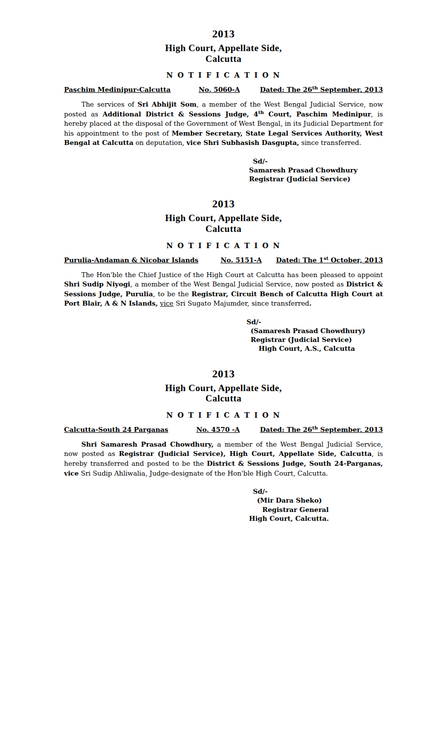2013
High Court, Appellate Side,
Calcutta
N O T I F I C A T I O N
Paschim Medinipur-Calcutta No. 5060-A Dated: The 26th September, 2013
The services of Sri Abhijit Som, a member of the West Bengal Judicial Service, now posted as Additional District & Sessions Judge, 4th Court, Paschim Medinipur, is hereby placed at the disposal of the Government of West Bengal, in its Judicial Department for his appointment to the post of Member Secretary, State Legal Services Authority, West Bengal at Calcutta on deputation, vice Shri Subhasish Dasgupta, since transferred.
Sd/-
Samaresh Prasad Chowdhury
Registrar (Judicial Service)
2013
High Court, Appellate Side,
Calcutta
N O T I F I C A T I O N
Purulia-Andaman & Nicobar Islands No. 5151-A Dated: The 1st October, 2013
The Hon'ble the Chief Justice of the High Court at Calcutta has been pleased to appoint Shri Sudip Niyogi, a member of the West Bengal Judicial Service, now posted as District & Sessions Judge, Purulia, to be the Registrar, Circuit Bench of Calcutta High Court at Port Blair, A & N Islands, vice Sri Sugato Majumder, since transferred.
Sd/-
(Samaresh Prasad Chowdhury)
Registrar (Judicial Service)
High Court, A.S., Calcutta
2013
High Court, Appellate Side,
Calcutta
N O T I F I C A T I O N
Calcutta-South 24 Parganas No. 4570 -A Dated: The 26th September, 2013
Shri Samaresh Prasad Chowdhury, a member of the West Bengal Judicial Service, now posted as Registrar (Judicial Service), High Court, Appellate Side, Calcutta, is hereby transferred and posted to be the District & Sessions Judge, South 24-Parganas, vice Sri Sudip Ahliwalia, Judge-designate of the Hon'ble High Court, Calcutta.
Sd/-
(Mir Dara Sheko)
Registrar General
High Court, Calcutta.